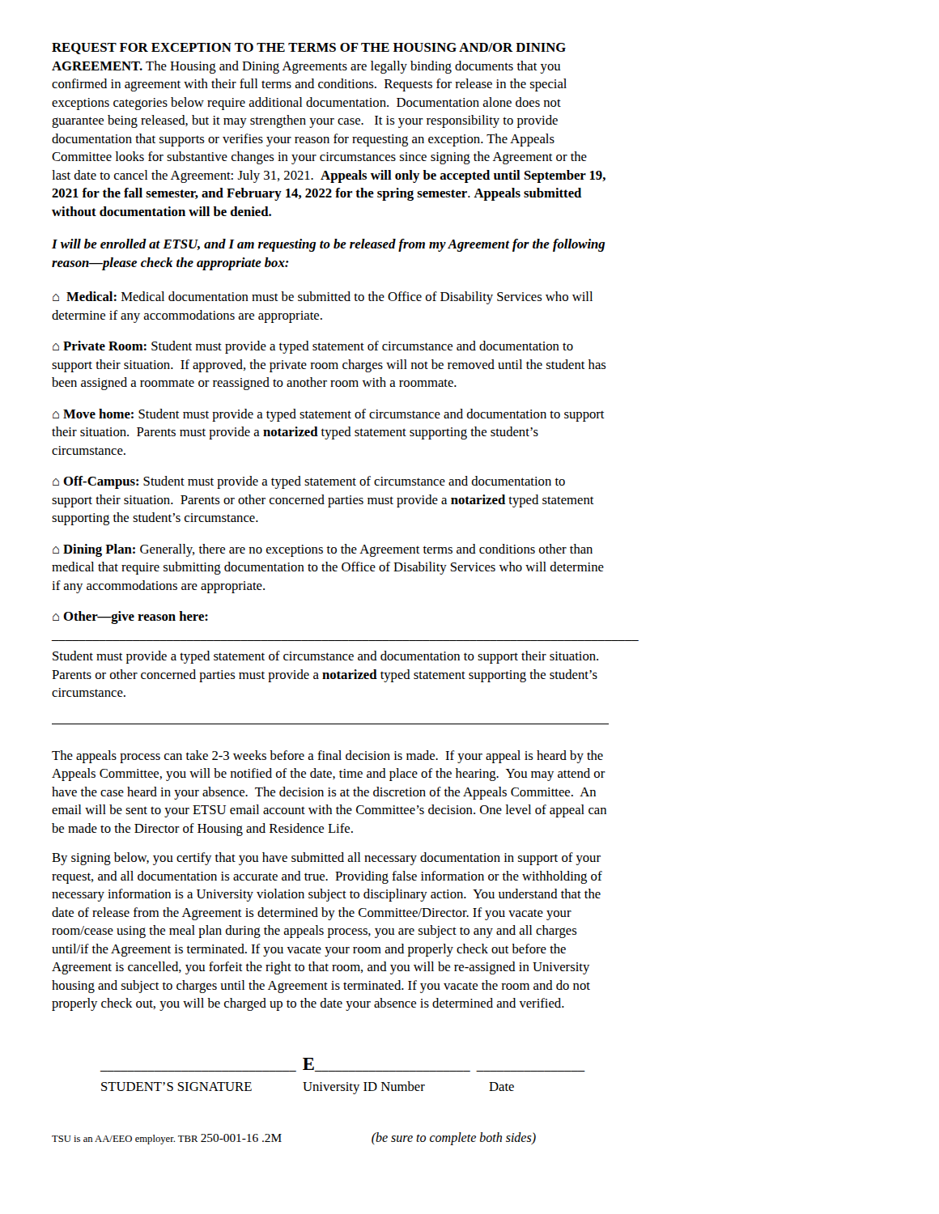REQUEST FOR EXCEPTION TO THE TERMS OF THE HOUSING AND/OR DINING AGREEMENT. The Housing and Dining Agreements are legally binding documents that you confirmed in agreement with their full terms and conditions. Requests for release in the special exceptions categories below require additional documentation. Documentation alone does not guarantee being released, but it may strengthen your case. It is your responsibility to provide documentation that supports or verifies your reason for requesting an exception. The Appeals Committee looks for substantive changes in your circumstances since signing the Agreement or the last date to cancel the Agreement: July 31, 2021. Appeals will only be accepted until September 19, 2021 for the fall semester, and February 14, 2022 for the spring semester. Appeals submitted without documentation will be denied.
I will be enrolled at ETSU, and I am requesting to be released from my Agreement for the following reason—please check the appropriate box:
Medical: Medical documentation must be submitted to the Office of Disability Services who will determine if any accommodations are appropriate.
Private Room: Student must provide a typed statement of circumstance and documentation to support their situation. If approved, the private room charges will not be removed until the student has been assigned a roommate or reassigned to another room with a roommate.
Move home: Student must provide a typed statement of circumstance and documentation to support their situation. Parents must provide a notarized typed statement supporting the student’s circumstance.
Off-Campus: Student must provide a typed statement of circumstance and documentation to support their situation. Parents or other concerned parties must provide a notarized typed statement supporting the student’s circumstance.
Dining Plan: Generally, there are no exceptions to the Agreement terms and conditions other than medical that require submitting documentation to the Office of Disability Services who will determine if any accommodations are appropriate.
Other—give reason here: _______________________________________________________________________________________
Student must provide a typed statement of circumstance and documentation to support their situation. Parents or other concerned parties must provide a notarized typed statement supporting the student’s circumstance.
The appeals process can take 2-3 weeks before a final decision is made. If your appeal is heard by the Appeals Committee, you will be notified of the date, time and place of the hearing. You may attend or have the case heard in your absence. The decision is at the discretion of the Appeals Committee. An email will be sent to your ETSU email account with the Committee’s decision. One level of appeal can be made to the Director of Housing and Residence Life.
By signing below, you certify that you have submitted all necessary documentation in support of your request, and all documentation is accurate and true. Providing false information or the withholding of necessary information is a University violation subject to disciplinary action. You understand that the date of release from the Agreement is determined by the Committee/Director. If you vacate your room/cease using the meal plan during the appeals process, you are subject to any and all charges until/if the Agreement is terminated. If you vacate your room and properly check out before the Agreement is cancelled, you forfeit the right to that room, and you will be re-assigned in University housing and subject to charges until the Agreement is terminated. If you vacate the room and do not properly check out, you will be charged up to the date your absence is determined and verified.
_____________________________ E_______________________ ________________
STUDENT’S SIGNATURE University ID Number Date
TSU is an AA/EEO employer. TBR 250-001-16 .2M
(be sure to complete both sides)